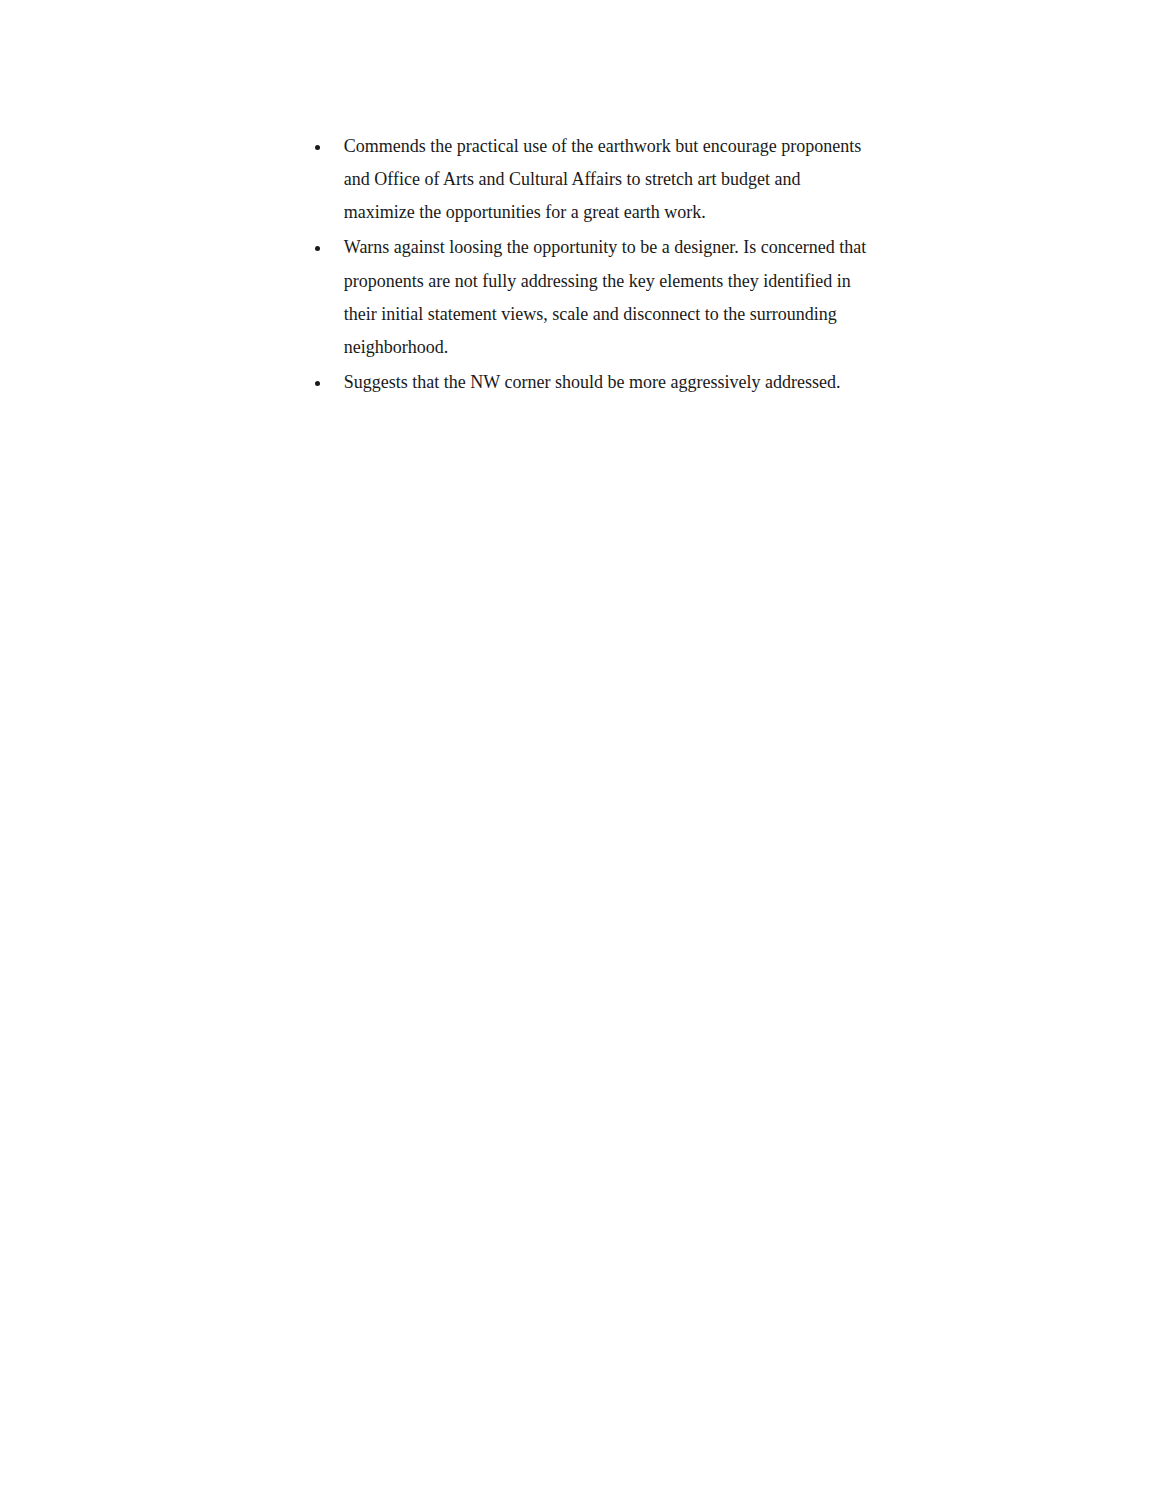Commends the practical use of the earthwork but encourage proponents and Office of Arts and Cultural Affairs to stretch art budget and maximize the opportunities for a great earth work.
Warns against loosing the opportunity to be a designer. Is concerned that proponents are not fully addressing the key elements they identified in their initial statement views, scale and disconnect to the surrounding neighborhood.
Suggests that the NW corner should be more aggressively addressed.